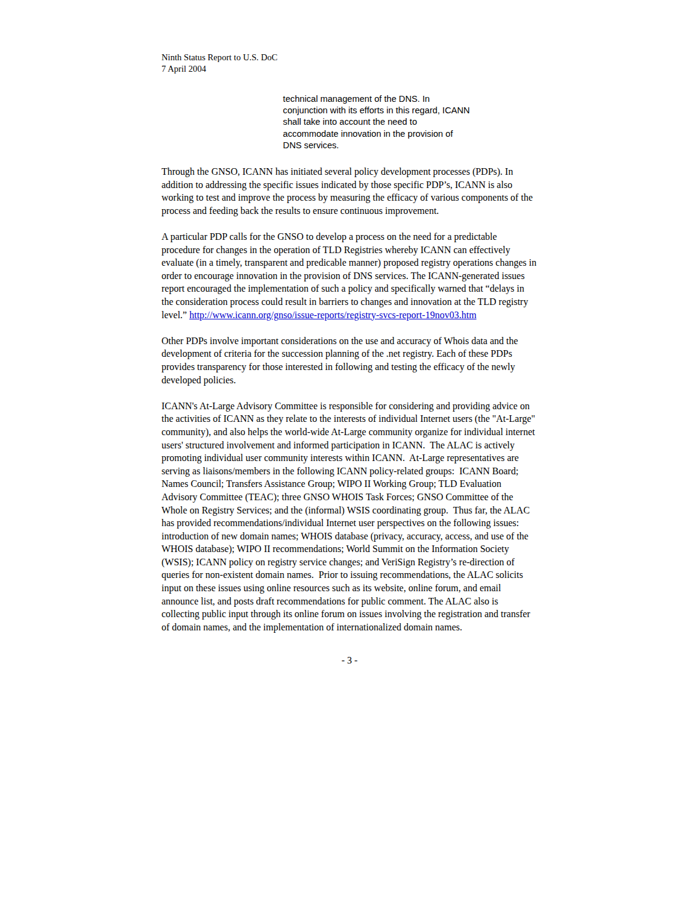Ninth Status Report to U.S. DoC
7 April 2004
technical management of the DNS. In conjunction with its efforts in this regard, ICANN shall take into account the need to accommodate innovation in the provision of DNS services.
Through the GNSO, ICANN has initiated several policy development processes (PDPs). In addition to addressing the specific issues indicated by those specific PDP’s, ICANN is also working to test and improve the process by measuring the efficacy of various components of the process and feeding back the results to ensure continuous improvement.
A particular PDP calls for the GNSO to develop a process on the need for a predictable procedure for changes in the operation of TLD Registries whereby ICANN can effectively evaluate (in a timely, transparent and predicable manner) proposed registry operations changes in order to encourage innovation in the provision of DNS services. The ICANN-generated issues report encouraged the implementation of such a policy and specifically warned that “delays in the consideration process could result in barriers to changes and innovation at the TLD registry level.” http://www.icann.org/gnso/issue-reports/registry-svcs-report-19nov03.htm
Other PDPs involve important considerations on the use and accuracy of Whois data and the development of criteria for the succession planning of the .net registry. Each of these PDPs provides transparency for those interested in following and testing the efficacy of the newly developed policies.
ICANN's At-Large Advisory Committee is responsible for considering and providing advice on the activities of ICANN as they relate to the interests of individual Internet users (the "At-Large" community), and also helps the world-wide At-Large community organize for individual internet users' structured involvement and informed participation in ICANN. The ALAC is actively promoting individual user community interests within ICANN. At-Large representatives are serving as liaisons/members in the following ICANN policy-related groups: ICANN Board; Names Council; Transfers Assistance Group; WIPO II Working Group; TLD Evaluation Advisory Committee (TEAC); three GNSO WHOIS Task Forces; GNSO Committee of the Whole on Registry Services; and the (informal) WSIS coordinating group. Thus far, the ALAC has provided recommendations/individual Internet user perspectives on the following issues: introduction of new domain names; WHOIS database (privacy, accuracy, access, and use of the WHOIS database); WIPO II recommendations; World Summit on the Information Society (WSIS); ICANN policy on registry service changes; and VeriSign Registry’s re-direction of queries for non-existent domain names. Prior to issuing recommendations, the ALAC solicits input on these issues using online resources such as its website, online forum, and email announce list, and posts draft recommendations for public comment. The ALAC also is collecting public input through its online forum on issues involving the registration and transfer of domain names, and the implementation of internationalized domain names.
- 3 -